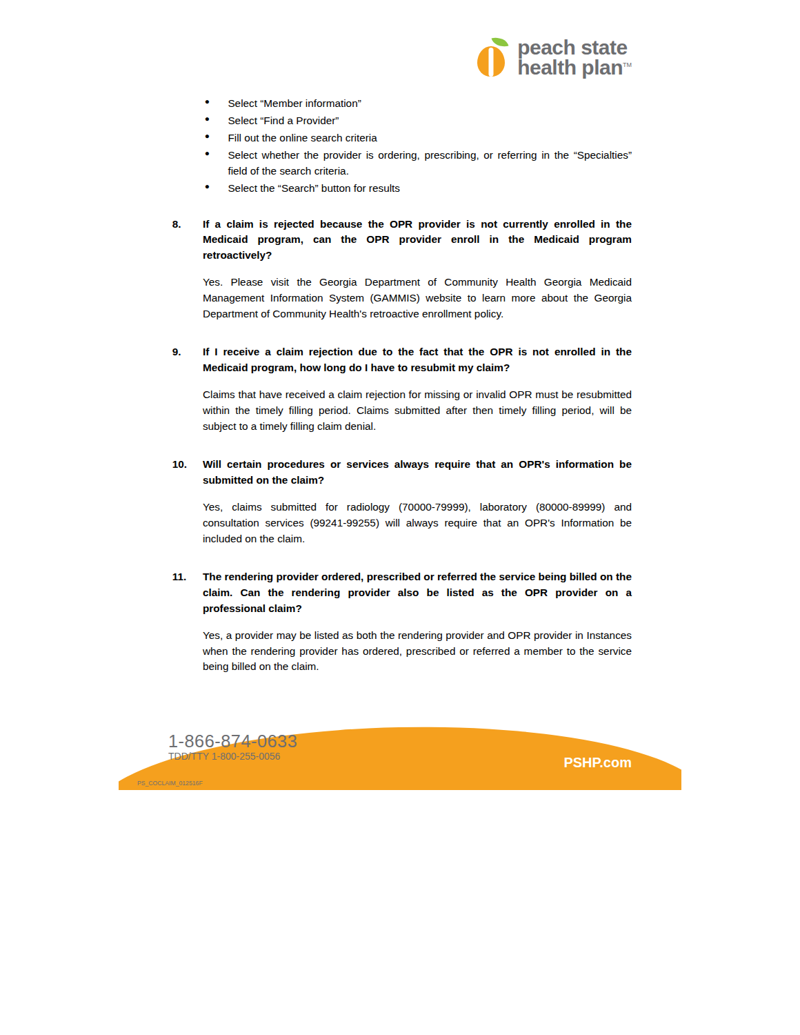peach state
health planTM
Select “Member information”
Select “Find a Provider”
Fill out the online search criteria
Select whether the provider is ordering, prescribing, or referring in the “Specialties” field of the search criteria.
Select the “Search” button for results
If a claim is rejected because the OPR provider is not currently enrolled in the Medicaid program, can the OPR provider enroll in the Medicaid program retroactively?
Yes. Please visit the Georgia Department of Community Health Georgia Medicaid Management Information System (GAMMIS) website to learn more about the Georgia Department of Community Health's retroactive enrollment policy.
If I receive a claim rejection due to the fact that the OPR is not enrolled in the Medicaid program, how long do I have to resubmit my claim?
Claims that have received a claim rejection for missing or invalid OPR must be resubmitted within the timely filling period. Claims submitted after then timely filling period, will be subject to a timely filling claim denial.
Will certain procedures or services always require that an OPR's information be submitted on the claim?
Yes, claims submitted for radiology (70000-79999), laboratory (80000-89999) and consultation services (99241-99255) will always require that an OPR's Information be included on the claim.
The rendering provider ordered, prescribed or referred the service being billed on the claim. Can the rendering provider also be listed as the OPR provider on a professional claim?
Yes, a provider may be listed as both the rendering provider and OPR provider in Instances when the rendering provider has ordered, prescribed or referred a member to the service being billed on the claim.
1-866-874-0633
TDD/TTY 1-800-255-0056
PSHP.com
PS_COCLAIM_012516F